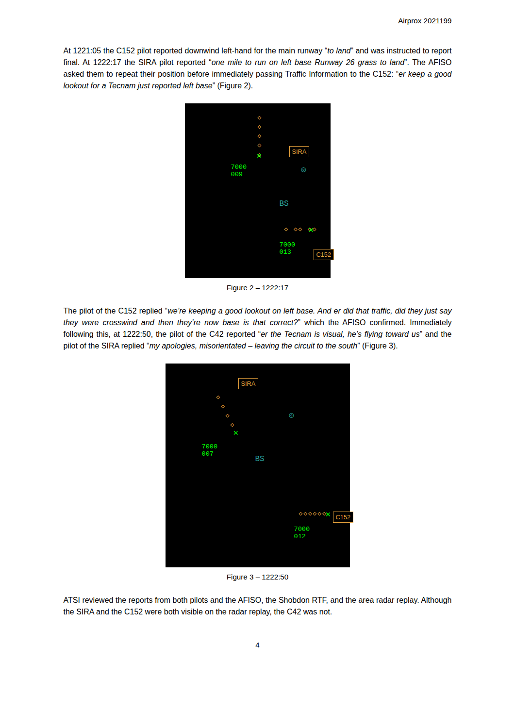Airprox 2021199
At 1221:05 the C152 pilot reported downwind left-hand for the main runway “to land” and was instructed to report final. At 1222:17 the SIRA pilot reported “one mile to run on left base Runway 26 grass to land”. The AFISO asked them to repeat their position before immediately passing Traffic Information to the C152: “er keep a good lookout for a Tecnam just reported left base” (Figure 2).
◇
◇
◇
◇
◇ ✕ SIRA ◎ 7000
009 BS ◇ ◇◇ ◇◇ ✕ C152 7000
013
Figure 2 – 1222:17
The pilot of the C152 replied “we’re keeping a good lookout on left base. And er did that traffic, did they just say they were crosswind and then they’re now base is that correct?” which the AFISO confirmed. Immediately following this, at 1222:50, the pilot of the C42 reported “er the Tecnam is visual, he’s flying toward us” and the pilot of the SIRA replied “my apologies, misorientated – leaving the circuit to the south” (Figure 3).
SIRA ◇
◇
◇
◇ ✕ ◎ 7000
007 BS ◇◇◇◇◇◇ ✕ C152 7000
012
Figure 3 – 1222:50
ATSI reviewed the reports from both pilots and the AFISO, the Shobdon RTF, and the area radar replay. Although the SIRA and the C152 were both visible on the radar replay, the C42 was not.
4